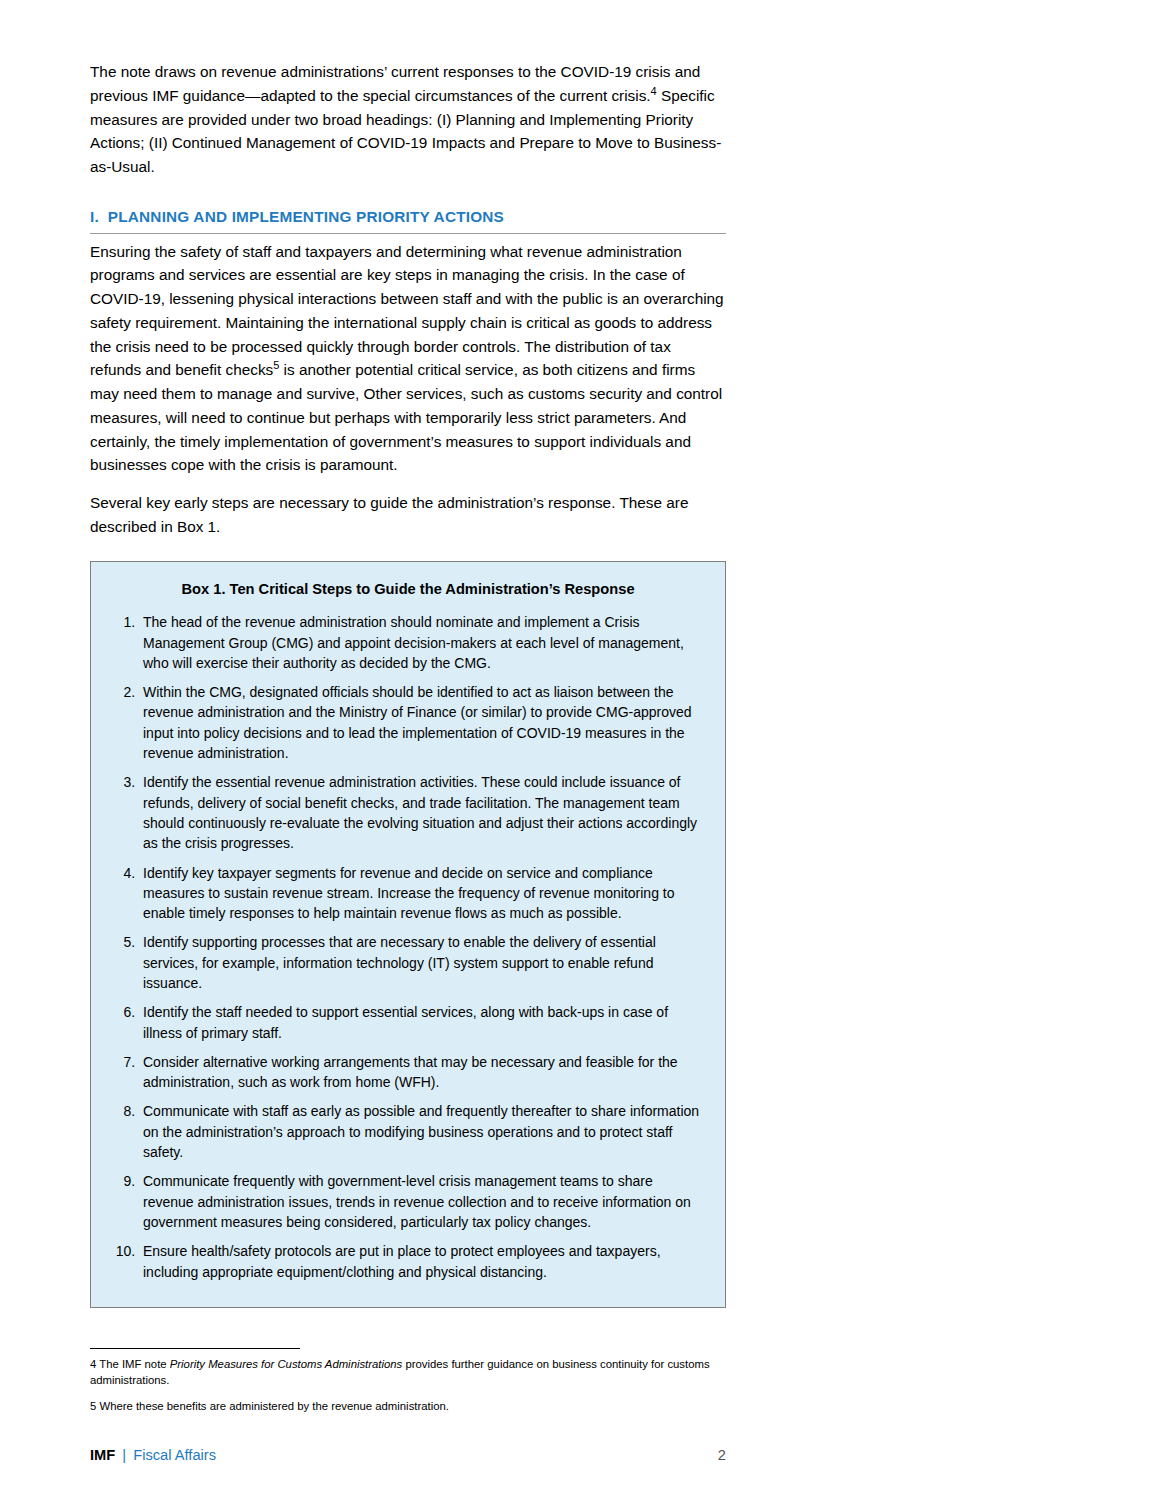The note draws on revenue administrations’ current responses to the COVID-19 crisis and previous IMF guidance—adapted to the special circumstances of the current crisis.4 Specific measures are provided under two broad headings: (I) Planning and Implementing Priority Actions; (II) Continued Management of COVID-19 Impacts and Prepare to Move to Business-as-Usual.
I. PLANNING AND IMPLEMENTING PRIORITY ACTIONS
Ensuring the safety of staff and taxpayers and determining what revenue administration programs and services are essential are key steps in managing the crisis. In the case of COVID-19, lessening physical interactions between staff and with the public is an overarching safety requirement. Maintaining the international supply chain is critical as goods to address the crisis need to be processed quickly through border controls. The distribution of tax refunds and benefit checks5 is another potential critical service, as both citizens and firms may need them to manage and survive, Other services, such as customs security and control measures, will need to continue but perhaps with temporarily less strict parameters. And certainly, the timely implementation of government’s measures to support individuals and businesses cope with the crisis is paramount.
Several key early steps are necessary to guide the administration’s response. These are described in Box 1.
Box 1. Ten Critical Steps to Guide the Administration’s Response
The head of the revenue administration should nominate and implement a Crisis Management Group (CMG) and appoint decision-makers at each level of management, who will exercise their authority as decided by the CMG.
Within the CMG, designated officials should be identified to act as liaison between the revenue administration and the Ministry of Finance (or similar) to provide CMG-approved input into policy decisions and to lead the implementation of COVID-19 measures in the revenue administration.
Identify the essential revenue administration activities. These could include issuance of refunds, delivery of social benefit checks, and trade facilitation. The management team should continuously re-evaluate the evolving situation and adjust their actions accordingly as the crisis progresses.
Identify key taxpayer segments for revenue and decide on service and compliance measures to sustain revenue stream. Increase the frequency of revenue monitoring to enable timely responses to help maintain revenue flows as much as possible.
Identify supporting processes that are necessary to enable the delivery of essential services, for example, information technology (IT) system support to enable refund issuance.
Identify the staff needed to support essential services, along with back-ups in case of illness of primary staff.
Consider alternative working arrangements that may be necessary and feasible for the administration, such as work from home (WFH).
Communicate with staff as early as possible and frequently thereafter to share information on the administration’s approach to modifying business operations and to protect staff safety.
Communicate frequently with government-level crisis management teams to share revenue administration issues, trends in revenue collection and to receive information on government measures being considered, particularly tax policy changes.
Ensure health/safety protocols are put in place to protect employees and taxpayers, including appropriate equipment/clothing and physical distancing.
4 The IMF note Priority Measures for Customs Administrations provides further guidance on business continuity for customs administrations.
5 Where these benefits are administered by the revenue administration.
IMF | Fiscal Affairs
2